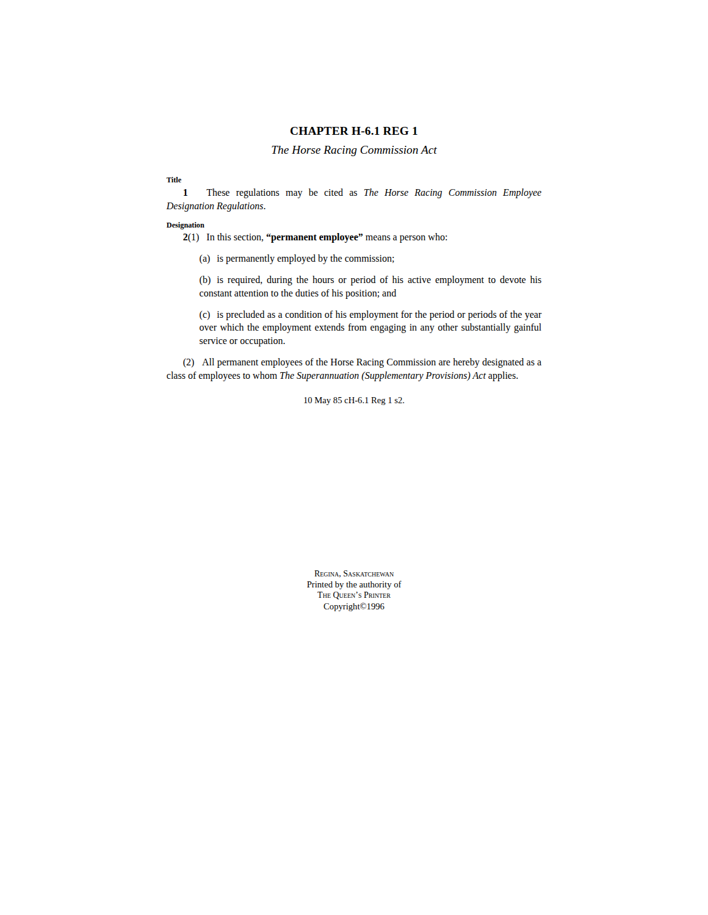CHAPTER H-6.1 REG 1
The Horse Racing Commission Act
Title
1 These regulations may be cited as The Horse Racing Commission Employee Designation Regulations.
Designation
2(1) In this section, “permanent employee” means a person who:
(a) is permanently employed by the commission;
(b) is required, during the hours or period of his active employment to devote his constant attention to the duties of his position; and
(c) is precluded as a condition of his employment for the period or periods of the year over which the employment extends from engaging in any other substantially gainful service or occupation.
(2) All permanent employees of the Horse Racing Commission are hereby designated as a class of employees to whom The Superannuation (Supplementary Provisions) Act applies.
10 May 85 cH-6.1 Reg 1 s2.
Regina, Saskatchewan
Printed by the authority of
The Queen’s Printer
Copyright©1996